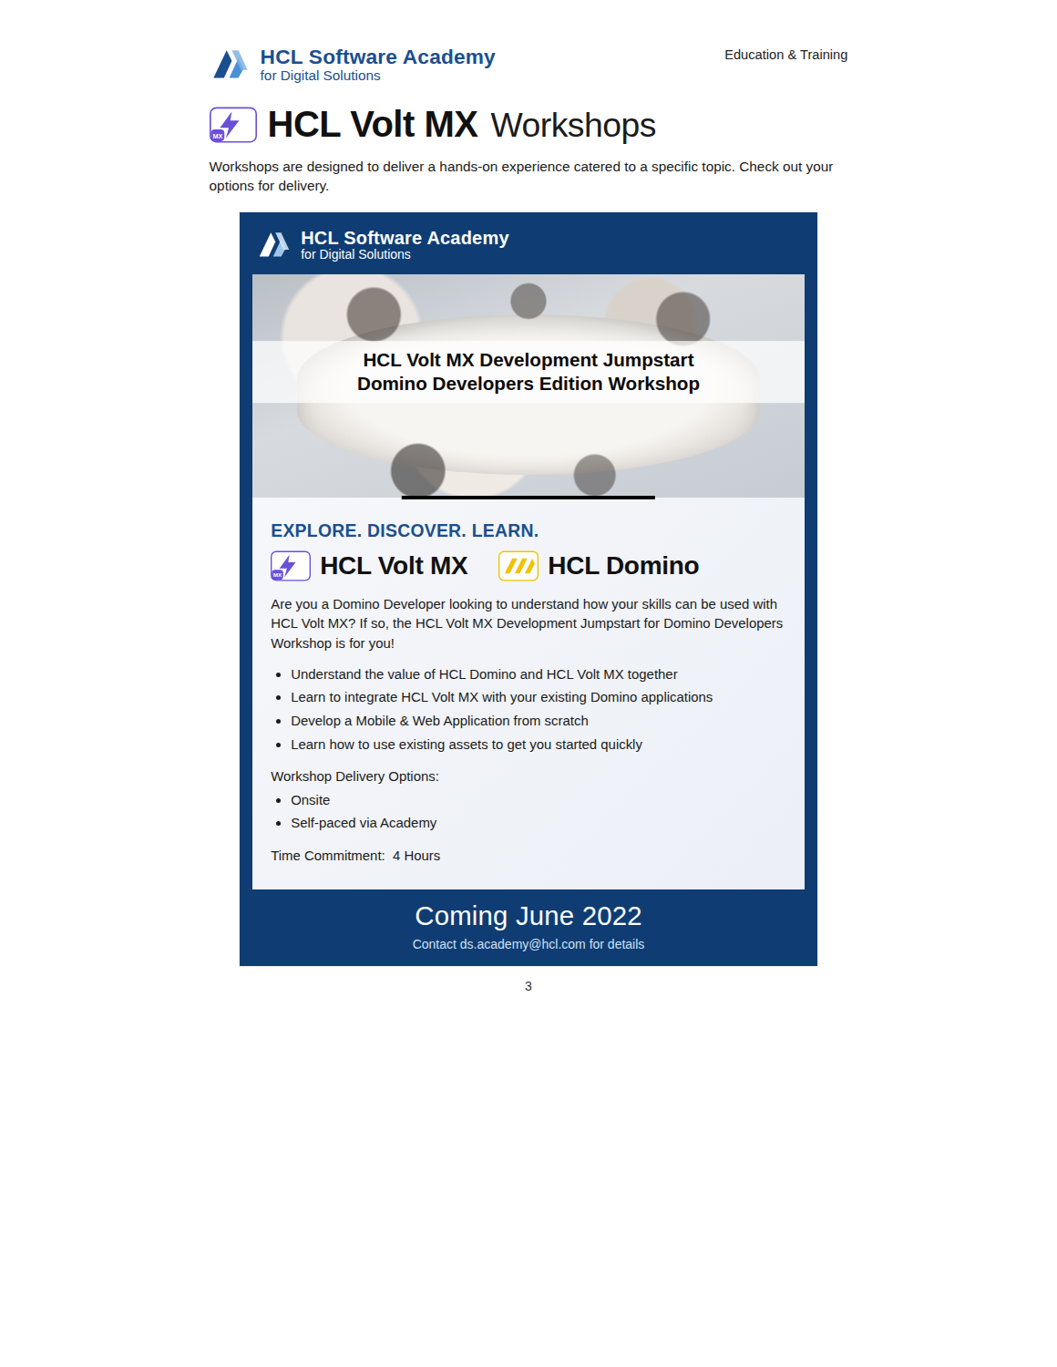HCL Software Academy
for Digital Solutions
Education & Training
MX
HCL Volt MX Workshops
Workshops are designed to deliver a hands-on experience catered to a specific topic. Check out your options for delivery.
HCL Software Academy
for Digital Solutions
HCL Volt MX Development Jumpstart
Domino Developers Edition Workshop
EXPLORE. DISCOVER. LEARN.
MX
HCL Volt MX
HCL Domino
Are you a Domino Developer looking to understand how your skills can be used with HCL Volt MX? If so, the HCL Volt MX Development Jumpstart for Domino Developers Workshop is for you!
Understand the value of HCL Domino and HCL Volt MX together
Learn to integrate HCL Volt MX with your existing Domino applications
Develop a Mobile & Web Application from scratch
Learn how to use existing assets to get you started quickly
Workshop Delivery Options:
Onsite
Self-paced via Academy
Time Commitment: 4 Hours
Coming June 2022
Contact ds.academy@hcl.com for details
3